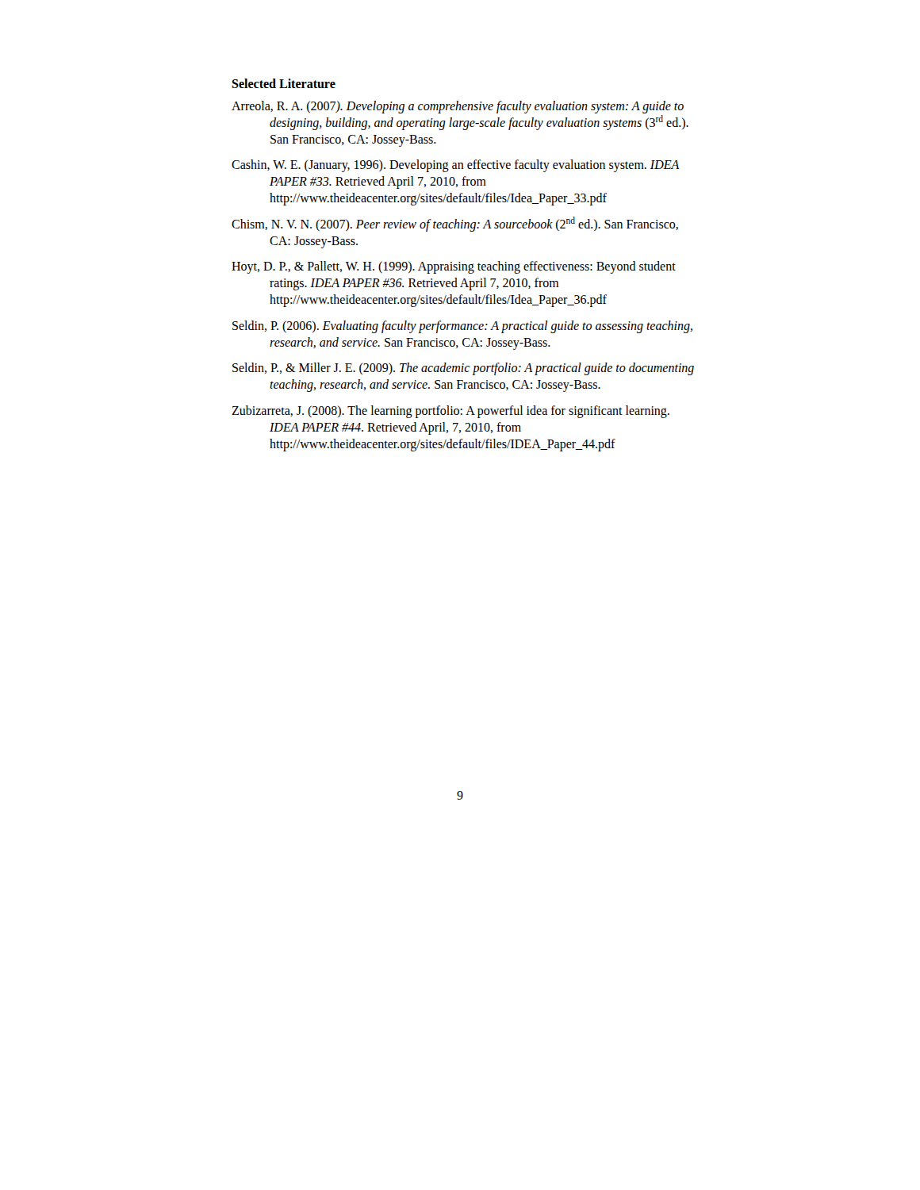Selected Literature
Arreola, R. A. (2007). Developing a comprehensive faculty evaluation system: A guide to designing, building, and operating large-scale faculty evaluation systems (3rd ed.). San Francisco, CA: Jossey-Bass.
Cashin, W. E. (January, 1996). Developing an effective faculty evaluation system. IDEA PAPER #33. Retrieved April 7, 2010, from http://www.theideacenter.org/sites/default/files/Idea_Paper_33.pdf
Chism, N. V. N. (2007). Peer review of teaching: A sourcebook (2nd ed.). San Francisco, CA: Jossey-Bass.
Hoyt, D. P., & Pallett, W. H. (1999). Appraising teaching effectiveness: Beyond student ratings. IDEA PAPER #36. Retrieved April 7, 2010, from http://www.theideacenter.org/sites/default/files/Idea_Paper_36.pdf
Seldin, P. (2006). Evaluating faculty performance: A practical guide to assessing teaching, research, and service. San Francisco, CA: Jossey-Bass.
Seldin, P., & Miller J. E. (2009). The academic portfolio: A practical guide to documenting teaching, research, and service. San Francisco, CA: Jossey-Bass.
Zubizarreta, J. (2008). The learning portfolio: A powerful idea for significant learning. IDEA PAPER #44. Retrieved April, 7, 2010, from http://www.theideacenter.org/sites/default/files/IDEA_Paper_44.pdf
9